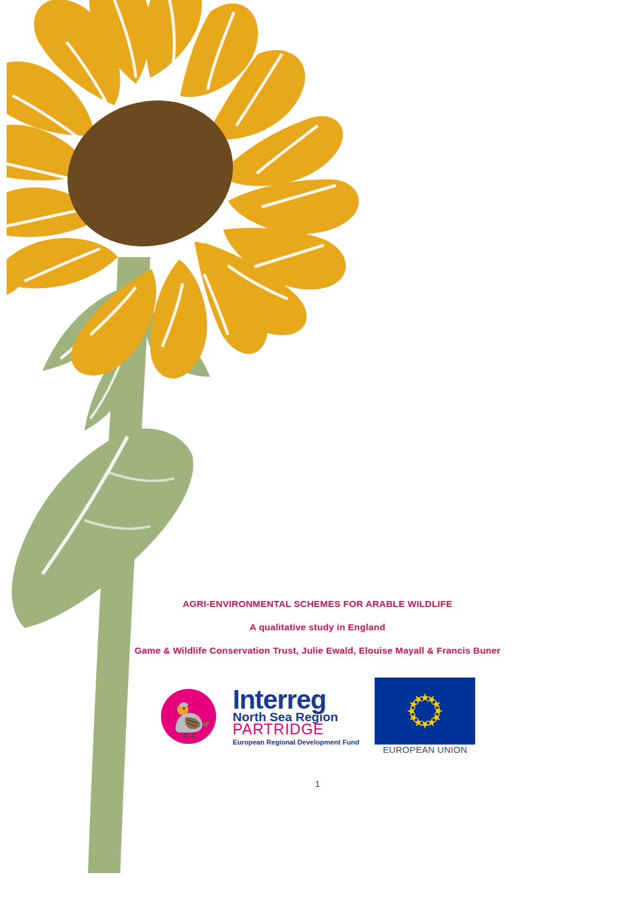AGRI-ENVIRONMENTAL SCHEMES FOR ARABLE WILDLIFE
A qualitative study in England
Game & Wildlife Conservation Trust, Julie Ewald, Elouise Mayall & Francis Buner
Interreg North Sea Region PARTRIDGE European Regional Development Fund
EUROPEAN UNION
1